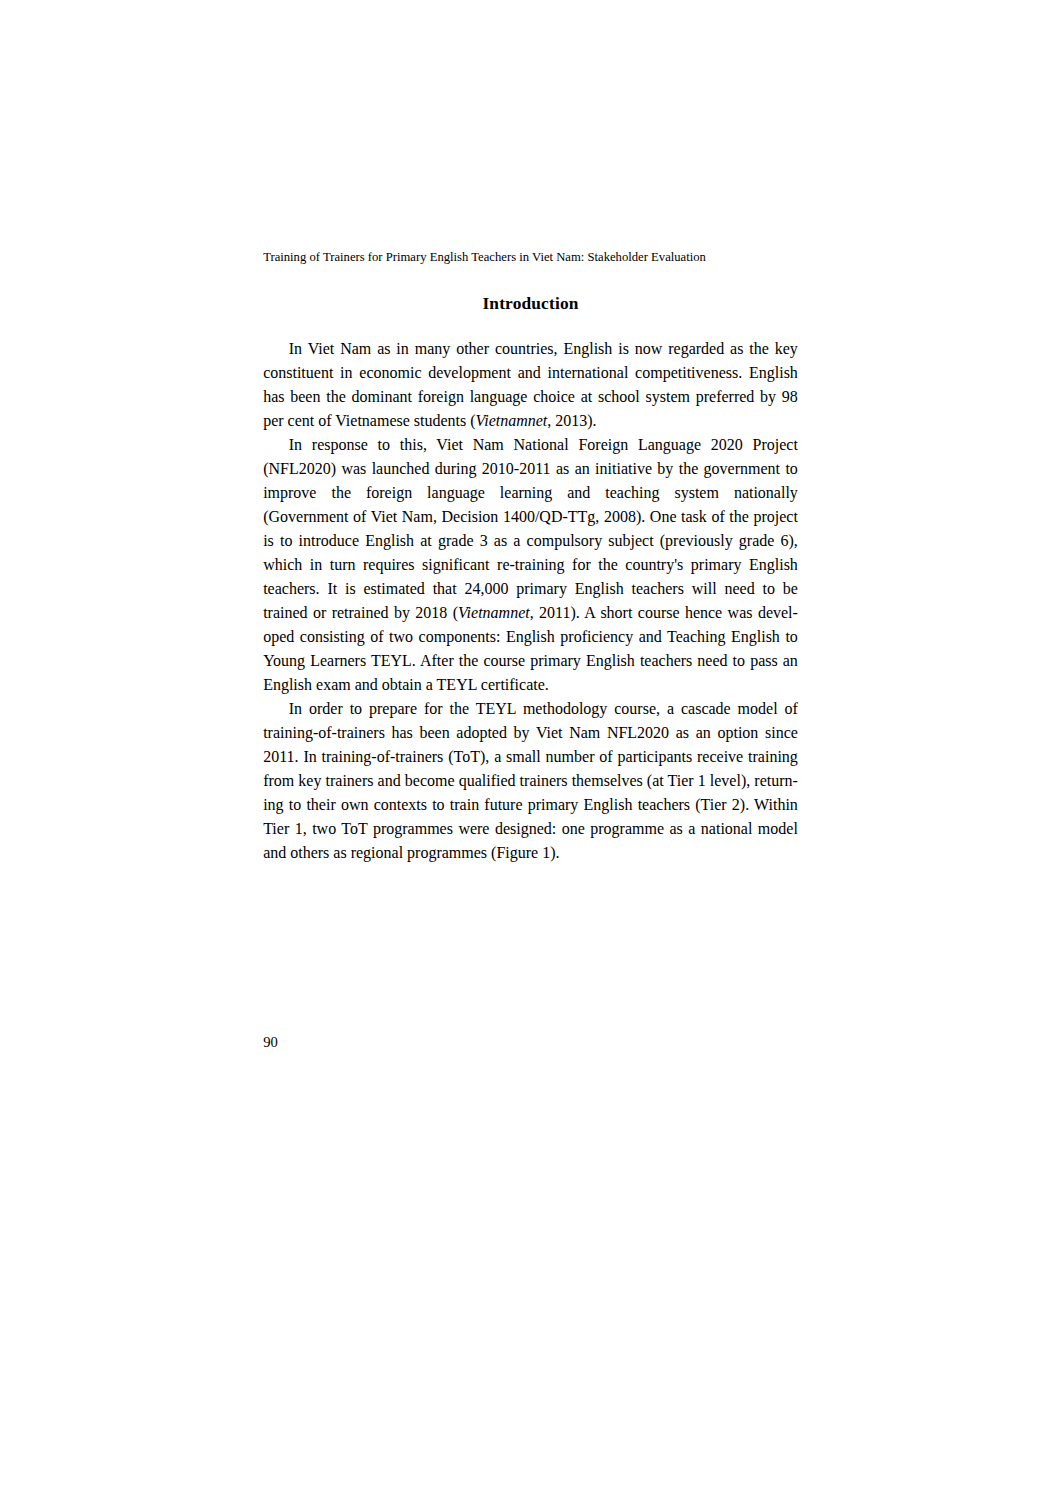Training of Trainers for Primary English Teachers in Viet Nam: Stakeholder Evaluation
Introduction
In Viet Nam as in many other countries, English is now regarded as the key constituent in economic development and international competitiveness. English has been the dominant foreign language choice at school system preferred by 98 per cent of Vietnamese students (Vietnamnet, 2013).
In response to this, Viet Nam National Foreign Language 2020 Project (NFL2020) was launched during 2010-2011 as an initiative by the government to improve the foreign language learning and teaching system nationally (Government of Viet Nam, Decision 1400/QD-TTg, 2008). One task of the project is to introduce English at grade 3 as a compulsory subject (previously grade 6), which in turn requires significant re-training for the country's primary English teachers. It is estimated that 24,000 primary English teachers will need to be trained or retrained by 2018 (Vietnamnet, 2011). A short course hence was developed consisting of two components: English proficiency and Teaching English to Young Learners TEYL. After the course primary English teachers need to pass an English exam and obtain a TEYL certificate.
In order to prepare for the TEYL methodology course, a cascade model of training-of-trainers has been adopted by Viet Nam NFL2020 as an option since 2011. In training-of-trainers (ToT), a small number of participants receive training from key trainers and become qualified trainers themselves (at Tier 1 level), returning to their own contexts to train future primary English teachers (Tier 2). Within Tier 1, two ToT programmes were designed: one programme as a national model and others as regional programmes (Figure 1).
90